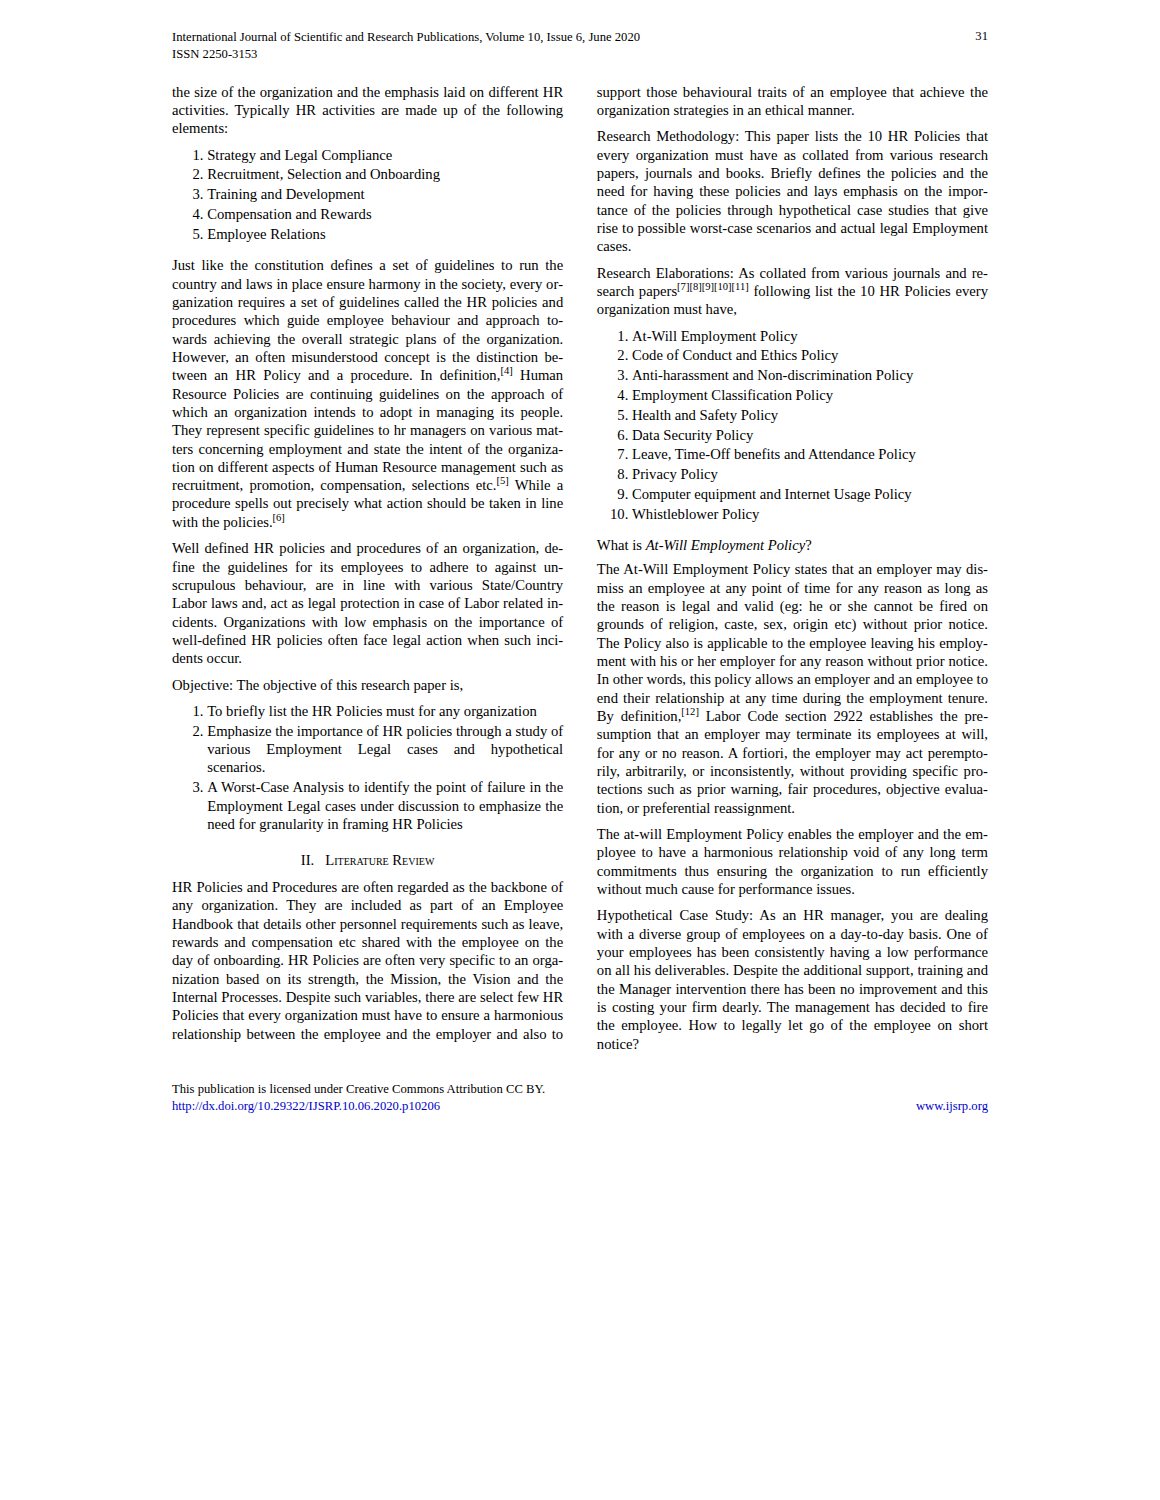International Journal of Scientific and Research Publications, Volume 10, Issue 6, June 2020
ISSN 2250-3153
31
the size of the organization and the emphasis laid on different HR activities. Typically HR activities are made up of the following elements:
Strategy and Legal Compliance
Recruitment, Selection and Onboarding
Training and Development
Compensation and Rewards
Employee Relations
Just like the constitution defines a set of guidelines to run the country and laws in place ensure harmony in the society, every organization requires a set of guidelines called the HR policies and procedures which guide employee behaviour and approach towards achieving the overall strategic plans of the organization. However, an often misunderstood concept is the distinction between an HR Policy and a procedure. In definition,[4] Human Resource Policies are continuing guidelines on the approach of which an organization intends to adopt in managing its people. They represent specific guidelines to hr managers on various matters concerning employment and state the intent of the organization on different aspects of Human Resource management such as recruitment, promotion, compensation, selections etc.[5] While a procedure spells out precisely what action should be taken in line with the policies.[6]
Well defined HR policies and procedures of an organization, define the guidelines for its employees to adhere to against unscrupulous behaviour, are in line with various State/Country Labor laws and, act as legal protection in case of Labor related incidents. Organizations with low emphasis on the importance of well-defined HR policies often face legal action when such incidents occur.
Objective: The objective of this research paper is,
To briefly list the HR Policies must for any organization
Emphasize the importance of HR policies through a study of various Employment Legal cases and hypothetical scenarios.
A Worst-Case Analysis to identify the point of failure in the Employment Legal cases under discussion to emphasize the need for granularity in framing HR Policies
II. Literature Review
HR Policies and Procedures are often regarded as the backbone of any organization. They are included as part of an Employee Handbook that details other personnel requirements such as leave, rewards and compensation etc shared with the employee on the day of onboarding. HR Policies are often very specific to an organization based on its strength, the Mission, the Vision and the Internal Processes. Despite such variables, there are select few HR Policies that every organization must have to ensure a harmonious relationship between the employee and the employer and also to support those behavioural traits of an employee that achieve the organization strategies in an ethical manner.
Research Methodology: This paper lists the 10 HR Policies that every organization must have as collated from various research papers, journals and books. Briefly defines the policies and the need for having these policies and lays emphasis on the importance of the policies through hypothetical case studies that give rise to possible worst-case scenarios and actual legal Employment cases.
Research Elaborations: As collated from various journals and research papers[7][8][9][10][11] following list the 10 HR Policies every organization must have,
At-Will Employment Policy
Code of Conduct and Ethics Policy
Anti-harassment and Non-discrimination Policy
Employment Classification Policy
Health and Safety Policy
Data Security Policy
Leave, Time-Off benefits and Attendance Policy
Privacy Policy
Computer equipment and Internet Usage Policy
Whistleblower Policy
What is At-Will Employment Policy?
The At-Will Employment Policy states that an employer may dismiss an employee at any point of time for any reason as long as the reason is legal and valid (eg: he or she cannot be fired on grounds of religion, caste, sex, origin etc) without prior notice. The Policy also is applicable to the employee leaving his employment with his or her employer for any reason without prior notice. In other words, this policy allows an employer and an employee to end their relationship at any time during the employment tenure. By definition,[12] Labor Code section 2922 establishes the presumption that an employer may terminate its employees at will, for any or no reason. A fortiori, the employer may act peremptorily, arbitrarily, or inconsistently, without providing specific protections such as prior warning, fair procedures, objective evaluation, or preferential reassignment.
The at-will Employment Policy enables the employer and the employee to have a harmonious relationship void of any long term commitments thus ensuring the organization to run efficiently without much cause for performance issues.
Hypothetical Case Study: As an HR manager, you are dealing with a diverse group of employees on a day-to-day basis. One of your employees has been consistently having a low performance on all his deliverables. Despite the additional support, training and the Manager intervention there has been no improvement and this is costing your firm dearly. The management has decided to fire the employee. How to legally let go of the employee on short notice?
This publication is licensed under Creative Commons Attribution CC BY.
http://dx.doi.org/10.29322/IJSRP.10.06.2020.p10206
www.ijsrp.org